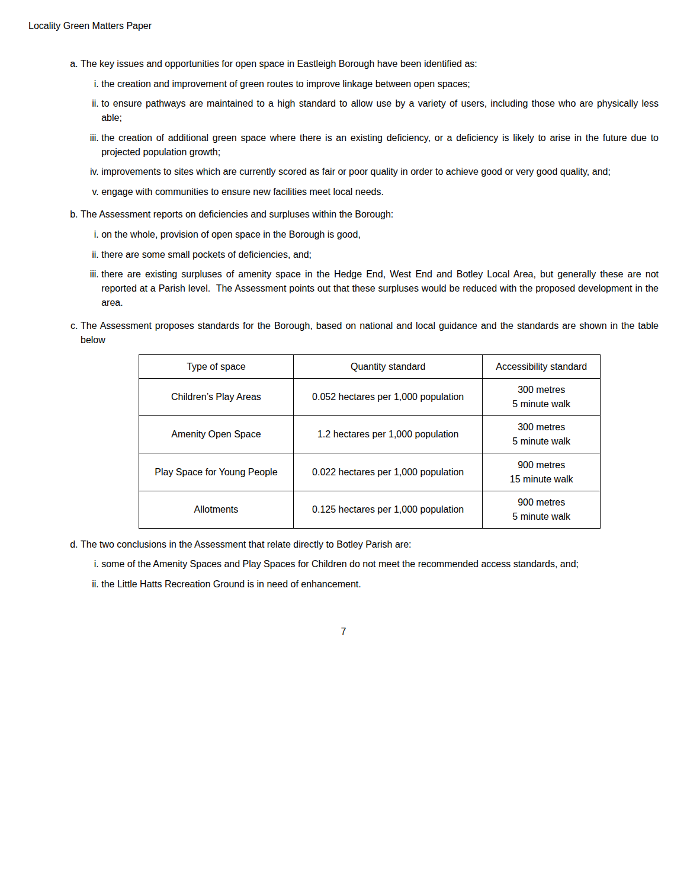Locality Green Matters Paper
The key issues and opportunities for open space in Eastleigh Borough have been identified as:
the creation and improvement of green routes to improve linkage between open spaces;
to ensure pathways are maintained to a high standard to allow use by a variety of users, including those who are physically less able;
the creation of additional green space where there is an existing deficiency, or a deficiency is likely to arise in the future due to projected population growth;
improvements to sites which are currently scored as fair or poor quality in order to achieve good or very good quality, and;
engage with communities to ensure new facilities meet local needs.
The Assessment reports on deficiencies and surpluses within the Borough:
on the whole, provision of open space in the Borough is good,
there are some small pockets of deficiencies, and;
there are existing surpluses of amenity space in the Hedge End, West End and Botley Local Area, but generally these are not reported at a Parish level. The Assessment points out that these surpluses would be reduced with the proposed development in the area.
The Assessment proposes standards for the Borough, based on national and local guidance and the standards are shown in the table below
| Type of space | Quantity standard | Accessibility standard |
| --- | --- | --- |
| Children’s Play Areas | 0.052 hectares per 1,000 population | 300 metres 5 minute walk |
| Amenity Open Space | 1.2 hectares per 1,000 population | 300 metres 5 minute walk |
| Play Space for Young People | 0.022 hectares per 1,000 population | 900 metres 15 minute walk |
| Allotments | 0.125 hectares per 1,000 population | 900 metres 5 minute walk |
The two conclusions in the Assessment that relate directly to Botley Parish are:
some of the Amenity Spaces and Play Spaces for Children do not meet the recommended access standards, and;
the Little Hatts Recreation Ground is in need of enhancement.
7